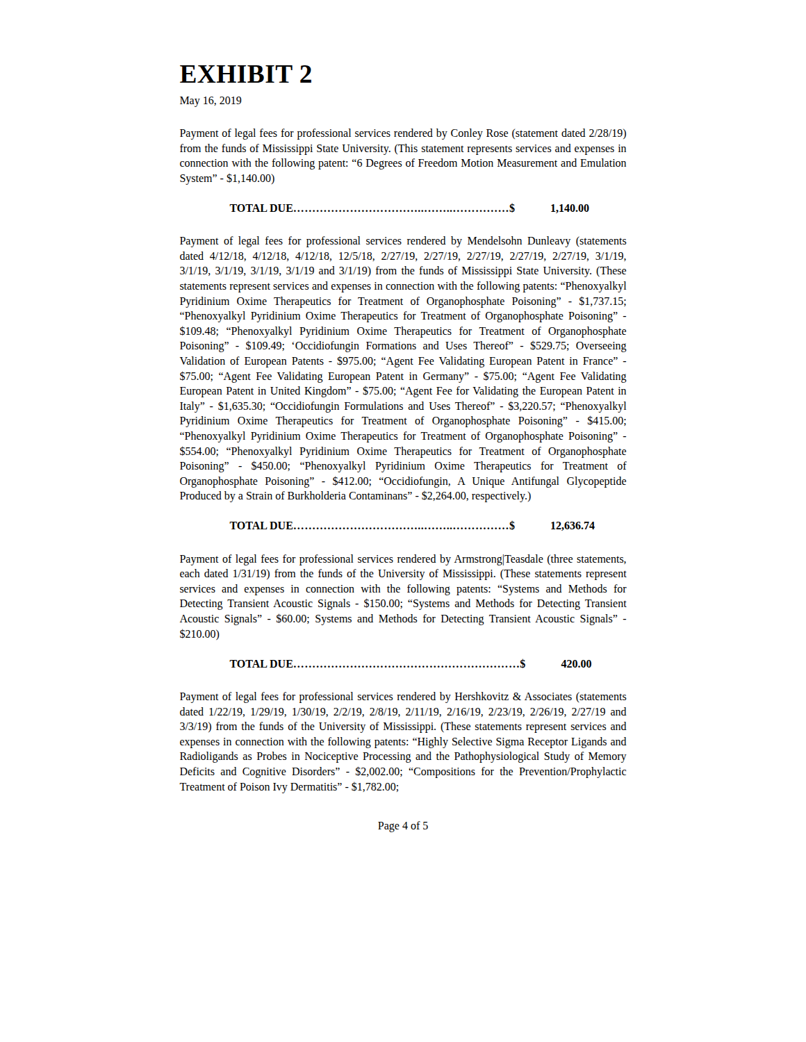EXHIBIT 2
May 16, 2019
Payment of legal fees for professional services rendered by Conley Rose (statement dated 2/28/19) from the funds of Mississippi State University. (This statement represents services and expenses in connection with the following patent: “6 Degrees of Freedom Motion Measurement and Emulation System” - $1,140.00)
TOTAL DUE……………………………..……..……………$1,140.00
Payment of legal fees for professional services rendered by Mendelsohn Dunleavy (statements dated 4/12/18, 4/12/18, 4/12/18, 12/5/18, 2/27/19, 2/27/19, 2/27/19, 2/27/19, 2/27/19, 3/1/19, 3/1/19, 3/1/19, 3/1/19, 3/1/19 and 3/1/19) from the funds of Mississippi State University. (These statements represent services and expenses in connection with the following patents: “Phenoxyalkyl Pyridinium Oxime Therapeutics for Treatment of Organophosphate Poisoning” - $1,737.15; “Phenoxyalkyl Pyridinium Oxime Therapeutics for Treatment of Organophosphate Poisoning” - $109.48; “Phenoxyalkyl Pyridinium Oxime Therapeutics for Treatment of Organophosphate Poisoning” - $109.49; ‘Occidiofungin Formations and Uses Thereof” - $529.75; Overseeing Validation of European Patents - $975.00; “Agent Fee Validating European Patent in France” - $75.00; “Agent Fee Validating European Patent in Germany” - $75.00; “Agent Fee Validating European Patent in United Kingdom” - $75.00; “Agent Fee for Validating the European Patent in Italy” - $1,635.30; “Occidiofungin Formulations and Uses Thereof” - $3,220.57; “Phenoxyalkyl Pyridinium Oxime Therapeutics for Treatment of Organophosphate Poisoning” - $415.00; “Phenoxyalkyl Pyridinium Oxime Therapeutics for Treatment of Organophosphate Poisoning” - $554.00; “Phenoxyalkyl Pyridinium Oxime Therapeutics for Treatment of Organophosphate Poisoning” - $450.00; “Phenoxyalkyl Pyridinium Oxime Therapeutics for Treatment of Organophosphate Poisoning” - $412.00; “Occidiofungin, A Unique Antifungal Glycopeptide Produced by a Strain of Burkholderia Contaminans” - $2,264.00, respectively.)
TOTAL DUE……………………………..……..……………$12,636.74
Payment of legal fees for professional services rendered by Armstrong|Teasdale (three statements, each dated 1/31/19) from the funds of the University of Mississippi. (These statements represent services and expenses in connection with the following patents: “Systems and Methods for Detecting Transient Acoustic Signals - $150.00; “Systems and Methods for Detecting Transient Acoustic Signals” - $60.00; Systems and Methods for Detecting Transient Acoustic Signals” - $210.00)
TOTAL DUE……………………………………………………$420.00
Payment of legal fees for professional services rendered by Hershkovitz & Associates (statements dated 1/22/19, 1/29/19, 1/30/19, 2/2/19, 2/8/19, 2/11/19, 2/16/19, 2/23/19, 2/26/19, 2/27/19 and 3/3/19) from the funds of the University of Mississippi. (These statements represent services and expenses in connection with the following patents: “Highly Selective Sigma Receptor Ligands and Radioligands as Probes in Nociceptive Processing and the Pathophysiological Study of Memory Deficits and Cognitive Disorders” - $2,002.00; “Compositions for the Prevention/Prophylactic Treatment of Poison Ivy Dermatitis” - $1,782.00;
Page 4 of 5